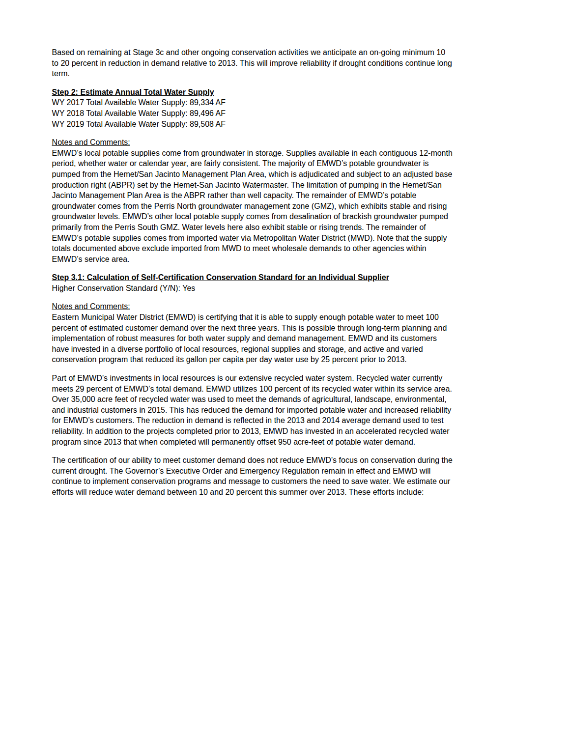Based on remaining at Stage 3c and other ongoing conservation activities we anticipate an on-going minimum 10 to 20 percent in reduction in demand relative to 2013. This will improve reliability if drought conditions continue long term.
Step 2: Estimate Annual Total Water Supply
WY 2017 Total Available Water Supply: 89,334 AF
WY 2018 Total Available Water Supply: 89,496 AF
WY 2019 Total Available Water Supply: 89,508 AF
Notes and Comments:
EMWD’s local potable supplies come from groundwater in storage. Supplies available in each contiguous 12-month period, whether water or calendar year, are fairly consistent. The majority of EMWD’s potable groundwater is pumped from the Hemet/San Jacinto Management Plan Area, which is adjudicated and subject to an adjusted base production right (ABPR) set by the Hemet-San Jacinto Watermaster. The limitation of pumping in the Hemet/San Jacinto Management Plan Area is the ABPR rather than well capacity. The remainder of EMWD’s potable groundwater comes from the Perris North groundwater management zone (GMZ), which exhibits stable and rising groundwater levels. EMWD’s other local potable supply comes from desalination of brackish groundwater pumped primarily from the Perris South GMZ. Water levels here also exhibit stable or rising trends. The remainder of EMWD’s potable supplies comes from imported water via Metropolitan Water District (MWD). Note that the supply totals documented above exclude imported from MWD to meet wholesale demands to other agencies within EMWD’s service area.
Step 3.1: Calculation of Self-Certification Conservation Standard for an Individual Supplier
Higher Conservation Standard (Y/N): Yes
Notes and Comments:
Eastern Municipal Water District (EMWD) is certifying that it is able to supply enough potable water to meet 100 percent of estimated customer demand over the next three years. This is possible through long-term planning and implementation of robust measures for both water supply and demand management. EMWD and its customers have invested in a diverse portfolio of local resources, regional supplies and storage, and active and varied conservation program that reduced its gallon per capita per day water use by 25 percent prior to 2013.
Part of EMWD’s investments in local resources is our extensive recycled water system. Recycled water currently meets 29 percent of EMWD’s total demand. EMWD utilizes 100 percent of its recycled water within its service area. Over 35,000 acre feet of recycled water was used to meet the demands of agricultural, landscape, environmental, and industrial customers in 2015. This has reduced the demand for imported potable water and increased reliability for EMWD’s customers. The reduction in demand is reflected in the 2013 and 2014 average demand used to test reliability. In addition to the projects completed prior to 2013, EMWD has invested in an accelerated recycled water program since 2013 that when completed will permanently offset 950 acre-feet of potable water demand.
The certification of our ability to meet customer demand does not reduce EMWD’s focus on conservation during the current drought. The Governor’s Executive Order and Emergency Regulation remain in effect and EMWD will continue to implement conservation programs and message to customers the need to save water. We estimate our efforts will reduce water demand between 10 and 20 percent this summer over 2013. These efforts include: